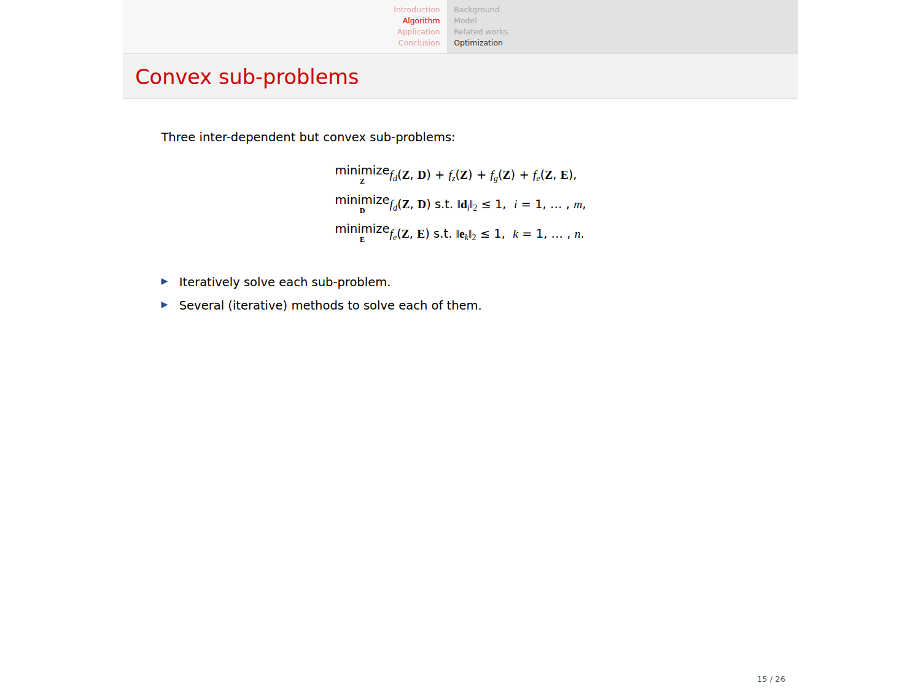Introduction
Algorithm
Application
Conclusion
Background
Model
Related works
Optimization
Convex sub-problems
Three inter-dependent but convex sub-problems:
| minimize Z | f d ( Z , D ) + f z ( Z ) + f g ( Z ) + f e ( Z , E ), |
| minimize D | f d ( Z , D ) s.t. ‖ d i ‖ 2 ≤ 1, i = 1, … , m , |
| minimize E | f e ( Z , E ) s.t. ‖ e k ‖ 2 ≤ 1, k = 1, … , n . |
Iteratively solve each sub-problem.
Several (iterative) methods to solve each of them.
15 / 26